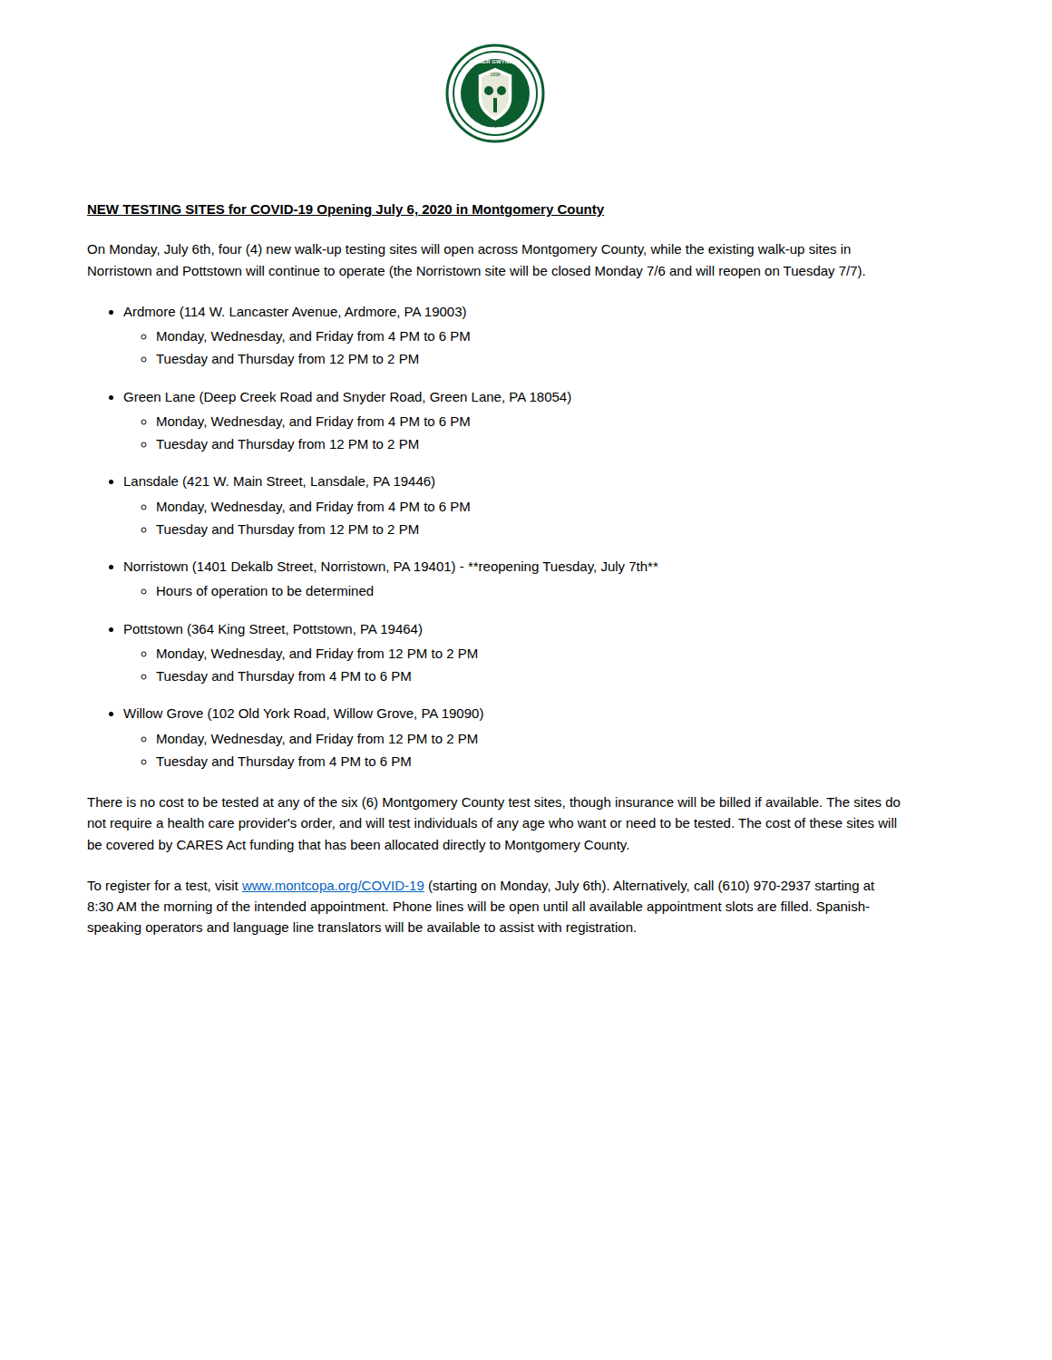LOWER GWYNEDD TOWNSHIP 1698
NEW TESTING SITES for COVID-19 Opening July 6, 2020 in Montgomery County
On Monday, July 6th, four (4) new walk-up testing sites will open across Montgomery County, while the existing walk-up sites in Norristown and Pottstown will continue to operate (the Norristown site will be closed Monday 7/6 and will reopen on Tuesday 7/7).
Ardmore (114 W. Lancaster Avenue, Ardmore, PA 19003)
Monday, Wednesday, and Friday from 4 PM to 6 PM
Tuesday and Thursday from 12 PM to 2 PM
Green Lane (Deep Creek Road and Snyder Road, Green Lane, PA 18054)
Monday, Wednesday, and Friday from 4 PM to 6 PM
Tuesday and Thursday from 12 PM to 2 PM
Lansdale (421 W. Main Street, Lansdale, PA 19446)
Monday, Wednesday, and Friday from 4 PM to 6 PM
Tuesday and Thursday from 12 PM to 2 PM
Norristown (1401 Dekalb Street, Norristown, PA 19401) - **reopening Tuesday, July 7th**
Hours of operation to be determined
Pottstown (364 King Street, Pottstown, PA 19464)
Monday, Wednesday, and Friday from 12 PM to 2 PM
Tuesday and Thursday from 4 PM to 6 PM
Willow Grove (102 Old York Road, Willow Grove, PA 19090)
Monday, Wednesday, and Friday from 12 PM to 2 PM
Tuesday and Thursday from 4 PM to 6 PM
There is no cost to be tested at any of the six (6) Montgomery County test sites, though insurance will be billed if available. The sites do not require a health care provider's order, and will test individuals of any age who want or need to be tested. The cost of these sites will be covered by CARES Act funding that has been allocated directly to Montgomery County.
To register for a test, visit www.montcopa.org/COVID-19 (starting on Monday, July 6th). Alternatively, call (610) 970-2937 starting at 8:30 AM the morning of the intended appointment. Phone lines will be open until all available appointment slots are filled. Spanish-speaking operators and language line translators will be available to assist with registration.